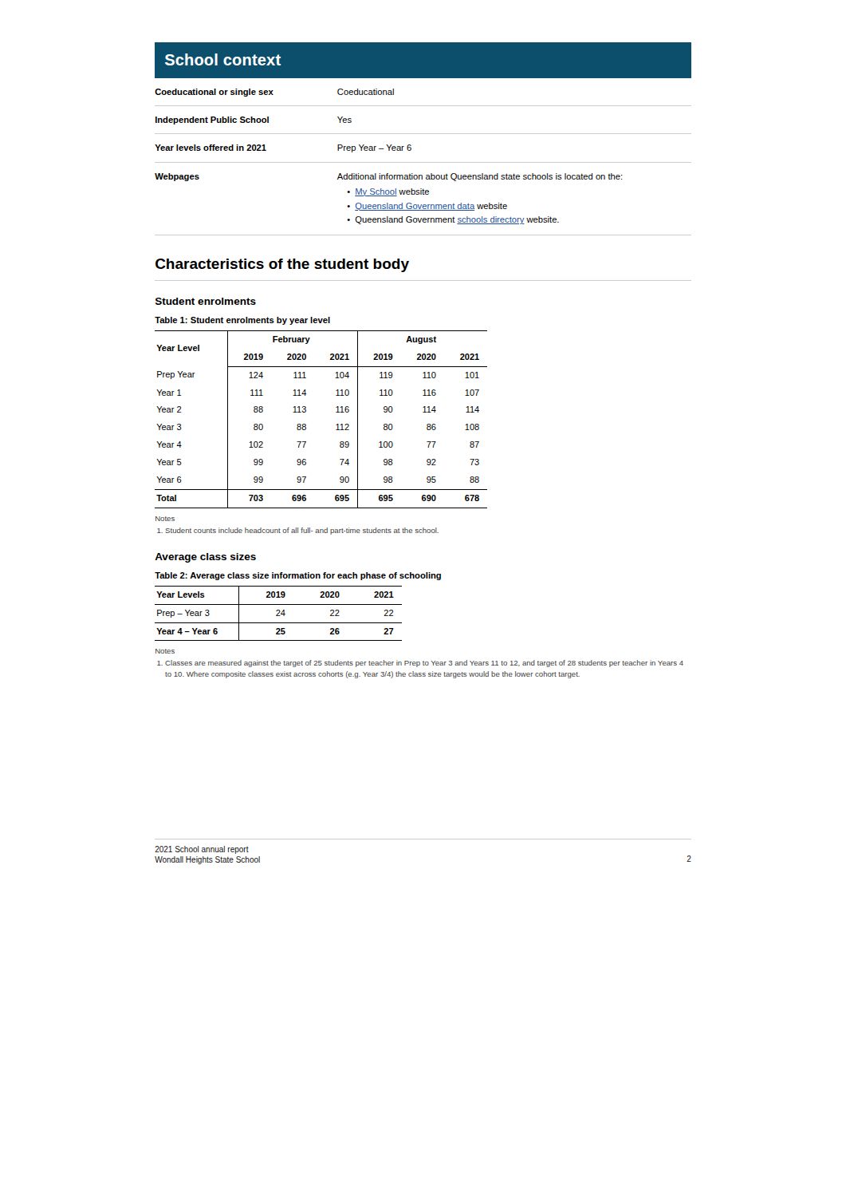School context
| Coeducational or single sex | Coeducational |
| Independent Public School | Yes |
| Year levels offered in 2021 | Prep Year – Year 6 |
| Webpages | Additional information about Queensland state schools is located on the: My School website Queensland Government data website Queensland Government schools directory website. |
Characteristics of the student body
Student enrolments
Table 1: Student enrolments by year level
| Year Level | February | August |
| --- | --- | --- |
| 2019 | 2020 | 2021 | 2019 | 2020 | 2021 |
| Prep Year | 124 | 111 | 104 | 119 | 110 | 101 |
| Year 1 | 111 | 114 | 110 | 110 | 116 | 107 |
| Year 2 | 88 | 113 | 116 | 90 | 114 | 114 |
| Year 3 | 80 | 88 | 112 | 80 | 86 | 108 |
| Year 4 | 102 | 77 | 89 | 100 | 77 | 87 |
| Year 5 | 99 | 96 | 74 | 98 | 92 | 73 |
| Year 6 | 99 | 97 | 90 | 98 | 95 | 88 |
| Total | 703 | 696 | 695 | 695 | 690 | 678 |
Notes
Student counts include headcount of all full- and part-time students at the school.
Average class sizes
Table 2: Average class size information for each phase of schooling
| Year Levels | 2019 | 2020 | 2021 |
| --- | --- | --- | --- |
| Prep – Year 3 | 24 | 22 | 22 |
| Year 4 – Year 6 | 25 | 26 | 27 |
Notes
Classes are measured against the target of 25 students per teacher in Prep to Year 3 and Years 11 to 12, and target of 28 students per teacher in Years 4 to 10. Where composite classes exist across cohorts (e.g. Year 3/4) the class size targets would be the lower cohort target.
2021 School annual report
Wondall Heights State School
2